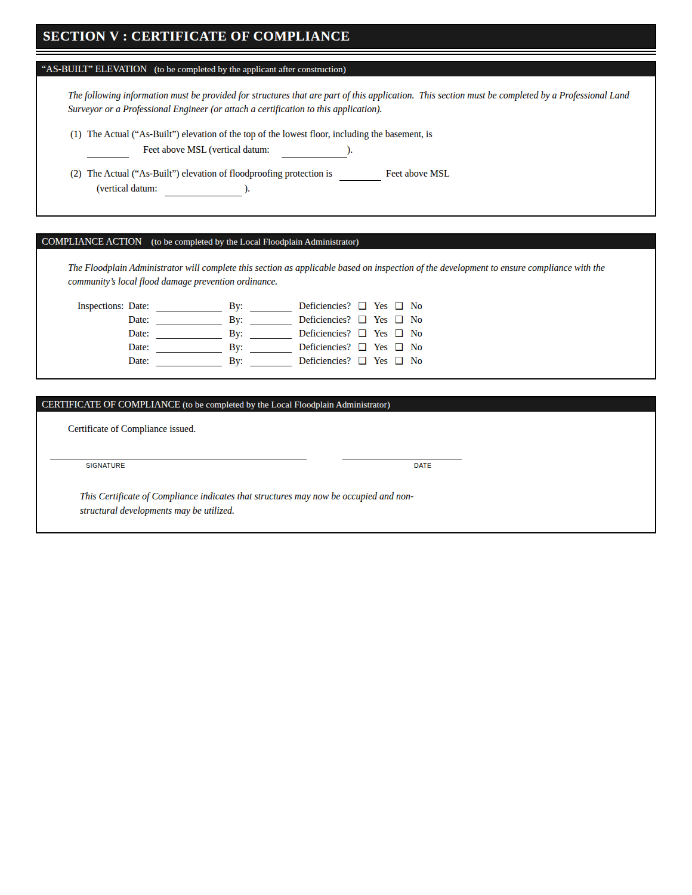SECTION V : CERTIFICATE OF COMPLIANCE
“AS-BUILT” ELEVATION (to be completed by the applicant after construction)
The following information must be provided for structures that are part of this application. This section must be completed by a Professional Land Surveyor or a Professional Engineer (or attach a certification to this application).
(1) The Actual (“As-Built”) elevation of the top of the lowest floor, including the basement, is
Feet above MSL (vertical datum: ).
(2) The Actual (“As-Built”) elevation of floodproofing protection is Feet above MSL
(vertical datum: ).
COMPLIANCE ACTION (to be completed by the Local Floodplain Administrator)
The Floodplain Administrator will complete this section as applicable based on inspection of the development to ensure compliance with the community’s local flood damage prevention ordinance.
| Inspections: | Date: | | By: | | Deficiencies? | ❑ | Yes | ❑ | No |
| | Date: | | By: | | Deficiencies? | ❑ | Yes | ❑ | No |
| | Date: | | By: | | Deficiencies? | ❑ | Yes | ❑ | No |
| | Date: | | By: | | Deficiencies? | ❑ | Yes | ❑ | No |
| | Date: | | By: | | Deficiencies? | ❑ | Yes | ❑ | No |
CERTIFICATE OF COMPLIANCE (to be completed by the Local Floodplain Administrator)
Certificate of Compliance issued.
SIGNATURE
DATE
This Certificate of Compliance indicates that structures may now be occupied and non-
structural developments may be utilized.